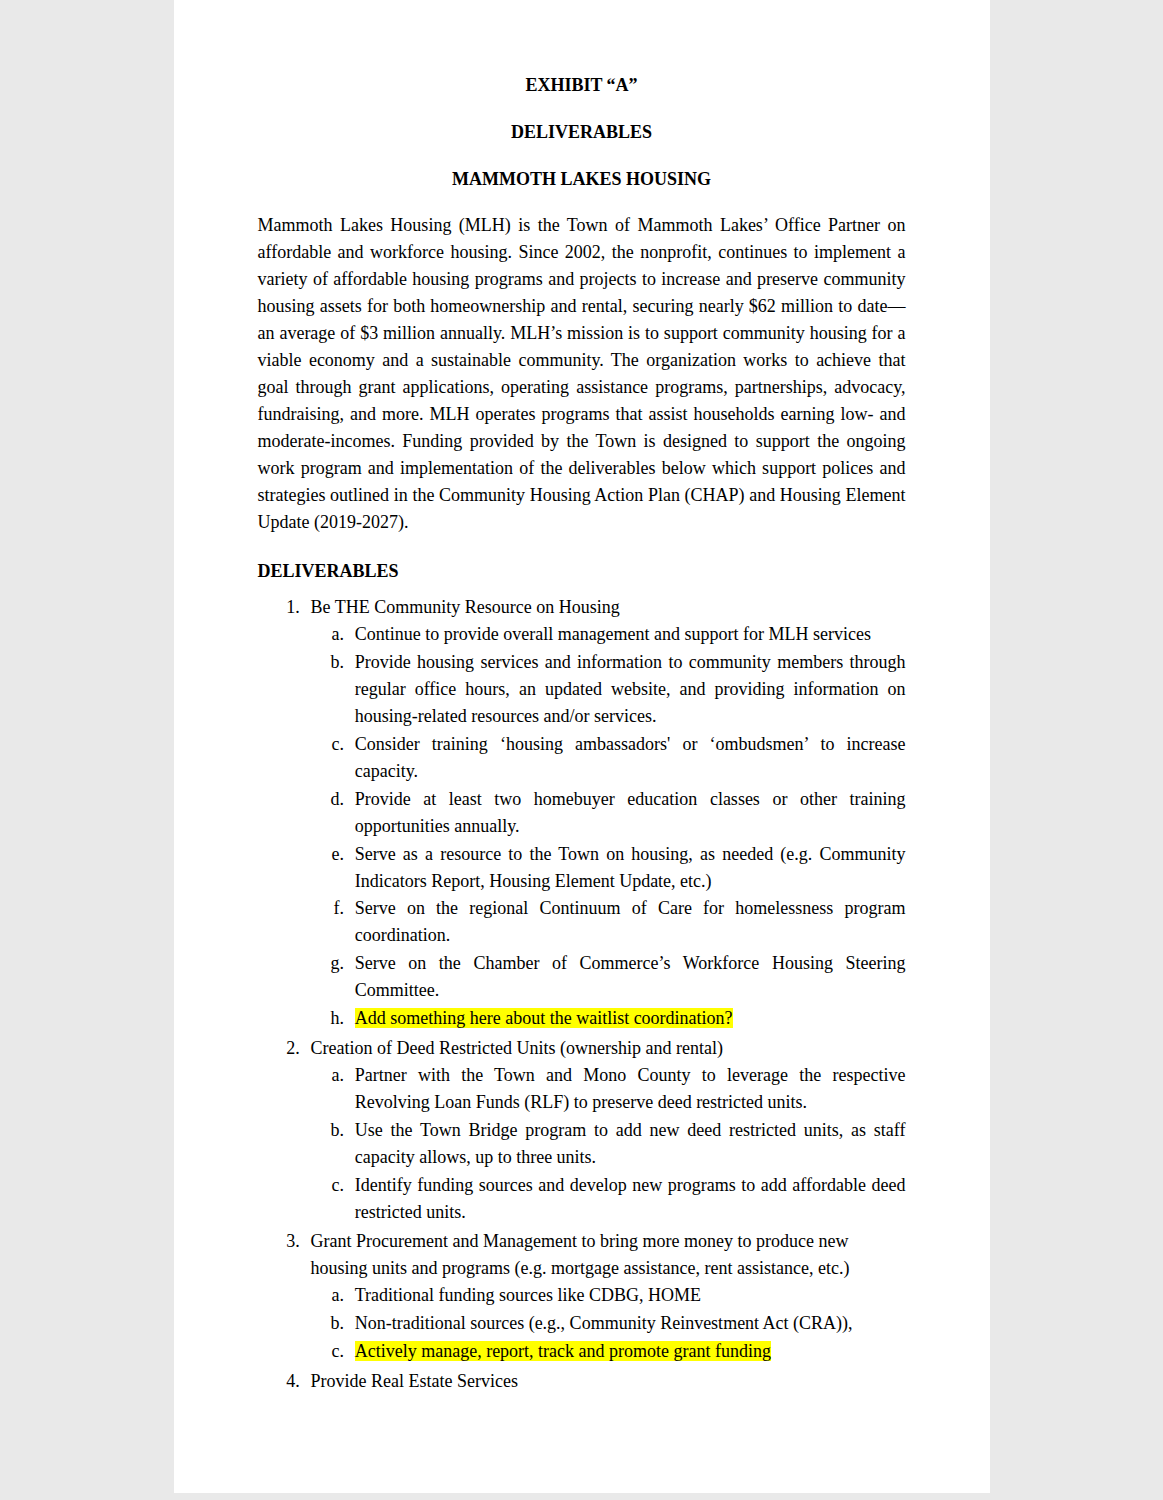EXHIBIT “A”
DELIVERABLES
MAMMOTH LAKES HOUSING
Mammoth Lakes Housing (MLH) is the Town of Mammoth Lakes’ Office Partner on affordable and workforce housing. Since 2002, the nonprofit, continues to implement a variety of affordable housing programs and projects to increase and preserve community housing assets for both homeownership and rental, securing nearly $62 million to date—an average of $3 million annually. MLH’s mission is to support community housing for a viable economy and a sustainable community. The organization works to achieve that goal through grant applications, operating assistance programs, partnerships, advocacy, fundraising, and more. MLH operates programs that assist households earning low- and moderate-incomes. Funding provided by the Town is designed to support the ongoing work program and implementation of the deliverables below which support polices and strategies outlined in the Community Housing Action Plan (CHAP) and Housing Element Update (2019-2027).
DELIVERABLES
Be THE Community Resource on Housing
Continue to provide overall management and support for MLH services
Provide housing services and information to community members through regular office hours, an updated website, and providing information on housing-related resources and/or services.
Consider training ‘housing ambassadors' or ‘ombudsmen’ to increase capacity.
Provide at least two homebuyer education classes or other training opportunities annually.
Serve as a resource to the Town on housing, as needed (e.g. Community Indicators Report, Housing Element Update, etc.)
Serve on the regional Continuum of Care for homelessness program coordination.
Serve on the Chamber of Commerce’s Workforce Housing Steering Committee.
Add something here about the waitlist coordination?
Creation of Deed Restricted Units (ownership and rental)
Partner with the Town and Mono County to leverage the respective Revolving Loan Funds (RLF) to preserve deed restricted units.
Use the Town Bridge program to add new deed restricted units, as staff capacity allows, up to three units.
Identify funding sources and develop new programs to add affordable deed restricted units.
Grant Procurement and Management to bring more money to produce new housing units and programs (e.g. mortgage assistance, rent assistance, etc.)
Traditional funding sources like CDBG, HOME
Non-traditional sources (e.g., Community Reinvestment Act (CRA)),
Actively manage, report, track and promote grant funding
Provide Real Estate Services